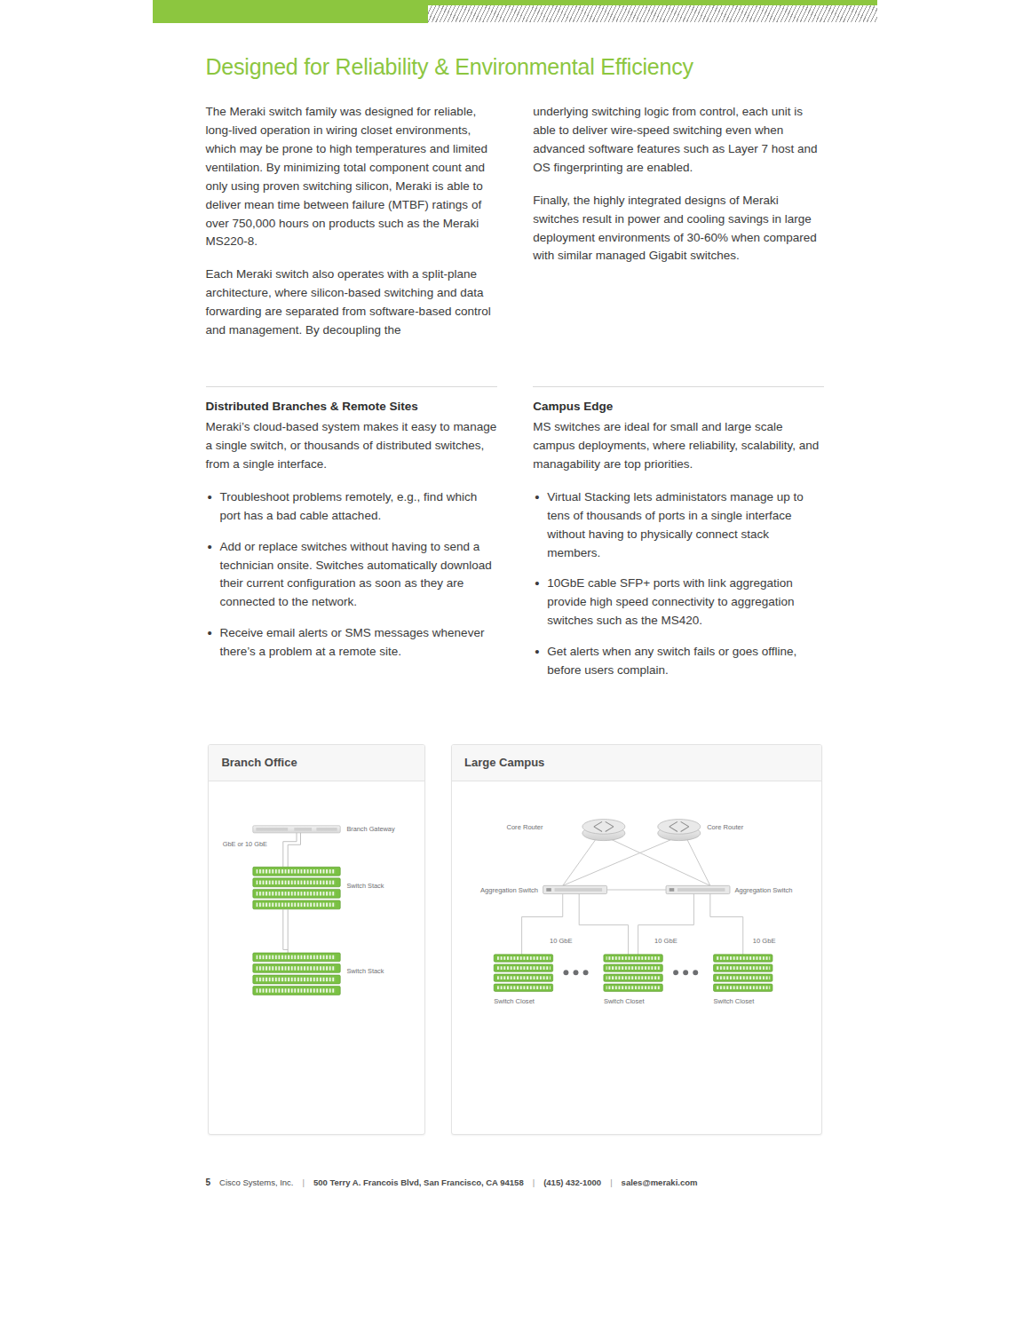Designed for Reliability & Environmental Efficiency
The Meraki switch family was designed for reliable, long-lived operation in wiring closet environments, which may be prone to high temperatures and limited ventilation. By minimizing total component count and only using proven switching silicon, Meraki is able to deliver mean time between failure (MTBF) ratings of over 750,000 hours on products such as the Meraki MS220-8.
Each Meraki switch also operates with a split-plane architecture, where silicon-based switching and data forwarding are separated from software-based control and management. By decoupling the
underlying switching logic from control, each unit is able to deliver wire-speed switching even when advanced software features such as Layer 7 host and OS fingerprinting are enabled.
Finally, the highly integrated designs of Meraki switches result in power and cooling savings in large deployment environments of 30-60% when compared with similar managed Gigabit switches.
Distributed Branches & Remote Sites
Meraki’s cloud-based system makes it easy to manage a single switch, or thousands of distributed switches, from a single interface.
Troubleshoot problems remotely, e.g., find which port has a bad cable attached.
Add or replace switches without having to send a technician onsite. Switches automatically download their current configuration as soon as they are connected to the network.
Receive email alerts or SMS messages whenever there’s a problem at a remote site.
Campus Edge
MS switches are ideal for small and large scale campus deployments, where reliability, scalability, and managability are top priorities.
Virtual Stacking lets administators manage up to tens of thousands of ports in a single interface without having to physically connect stack members.
10GbE cable SFP+ ports with link aggregation provide high speed connectivity to aggregation switches such as the MS420.
Get alerts when any switch fails or goes offline, before users complain.
Branch Office
Branch Gateway GbE or 10 GbE Switch Stack Switch Stack
Large Campus
Core Router Core Router Aggregation Switch Aggregation Switch 10 GbE 10 GbE 10 GbE Switch Closet Switch Closet Switch Closet
5 Cisco Systems, Inc. | 500 Terry A. Francois Blvd, San Francisco, CA 94158 | (415) 432-1000 | sales@meraki.com